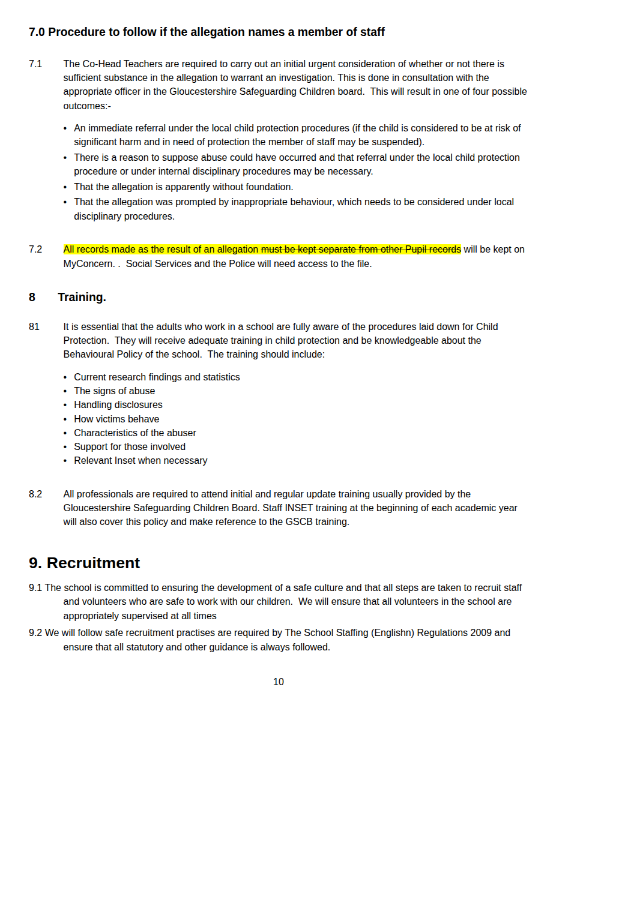7.0 Procedure to follow if the allegation names a member of staff
7.1
The Co-Head Teachers are required to carry out an initial urgent consideration of whether or not there is sufficient substance in the allegation to warrant an investigation. This is done in consultation with the appropriate officer in the Gloucestershire Safeguarding Children board. This will result in one of four possible outcomes:-
An immediate referral under the local child protection procedures (if the child is considered to be at risk of significant harm and in need of protection the member of staff may be suspended).
There is a reason to suppose abuse could have occurred and that referral under the local child protection procedure or under internal disciplinary procedures may be necessary.
That the allegation is apparently without foundation.
That the allegation was prompted by inappropriate behaviour, which needs to be considered under local disciplinary procedures.
7.2
All records made as the result of an allegation must be kept separate from other Pupil records will be kept on MyConcern. . Social Services and the Police will need access to the file.
8 Training.
81
It is essential that the adults who work in a school are fully aware of the procedures laid down for Child Protection. They will receive adequate training in child protection and be knowledgeable about the Behavioural Policy of the school. The training should include:
Current research findings and statistics
The signs of abuse
Handling disclosures
How victims behave
Characteristics of the abuser
Support for those involved
Relevant Inset when necessary
8.2
All professionals are required to attend initial and regular update training usually provided by the Gloucestershire Safeguarding Children Board. Staff INSET training at the beginning of each academic year will also cover this policy and make reference to the GSCB training.
9. Recruitment
9.1 The school is committed to ensuring the development of a safe culture and that all steps are taken to recruit staff and volunteers who are safe to work with our children. We will ensure that all volunteers in the school are appropriately supervised at all times
9.2 We will follow safe recruitment practises are required by The School Staffing (Englishn) Regulations 2009 and ensure that all statutory and other guidance is always followed.
10